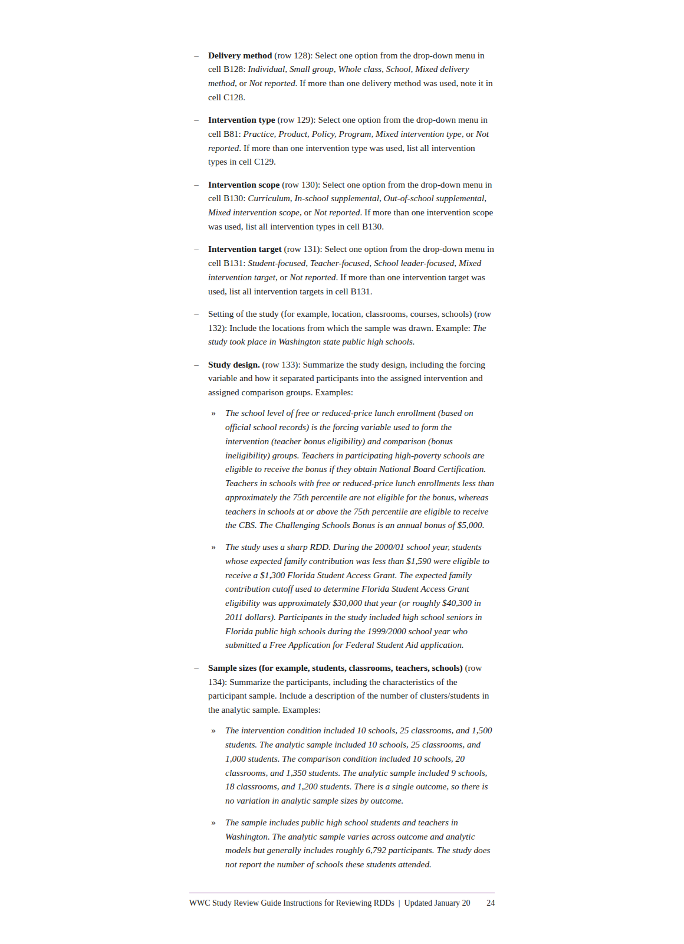Delivery method (row 128): Select one option from the drop-down menu in cell B128: Individual, Small group, Whole class, School, Mixed delivery method, or Not reported. If more than one delivery method was used, note it in cell C128.
Intervention type (row 129): Select one option from the drop-down menu in cell B81: Practice, Product, Policy, Program, Mixed intervention type, or Not reported. If more than one intervention type was used, list all intervention types in cell C129.
Intervention scope (row 130): Select one option from the drop-down menu in cell B130: Curriculum, In-school supplemental, Out-of-school supplemental, Mixed intervention scope, or Not reported. If more than one intervention scope was used, list all intervention types in cell B130.
Intervention target (row 131): Select one option from the drop-down menu in cell B131: Student-focused, Teacher-focused, School leader-focused, Mixed intervention target, or Not reported. If more than one intervention target was used, list all intervention targets in cell B131.
Setting of the study (for example, location, classrooms, courses, schools) (row 132): Include the locations from which the sample was drawn. Example: The study took place in Washington state public high schools.
Study design. (row 133): Summarize the study design, including the forcing variable and how it separated participants into the assigned intervention and assigned comparison groups. Examples:
The school level of free or reduced-price lunch enrollment (based on official school records) is the forcing variable used to form the intervention (teacher bonus eligibility) and comparison (bonus ineligibility) groups. Teachers in participating high-poverty schools are eligible to receive the bonus if they obtain National Board Certification. Teachers in schools with free or reduced-price lunch enrollments less than approximately the 75th percentile are not eligible for the bonus, whereas teachers in schools at or above the 75th percentile are eligible to receive the CBS. The Challenging Schools Bonus is an annual bonus of $5,000.
The study uses a sharp RDD. During the 2000/01 school year, students whose expected family contribution was less than $1,590 were eligible to receive a $1,300 Florida Student Access Grant. The expected family contribution cutoff used to determine Florida Student Access Grant eligibility was approximately $30,000 that year (or roughly $40,300 in 2011 dollars). Participants in the study included high school seniors in Florida public high schools during the 1999/2000 school year who submitted a Free Application for Federal Student Aid application.
Sample sizes (for example, students, classrooms, teachers, schools) (row 134): Summarize the participants, including the characteristics of the participant sample. Include a description of the number of clusters/students in the analytic sample. Examples:
The intervention condition included 10 schools, 25 classrooms, and 1,500 students. The analytic sample included 10 schools, 25 classrooms, and 1,000 students. The comparison condition included 10 schools, 20 classrooms, and 1,350 students. The analytic sample included 9 schools, 18 classrooms, and 1,200 students. There is a single outcome, so there is no variation in analytic sample sizes by outcome.
The sample includes public high school students and teachers in Washington. The analytic sample varies across outcome and analytic models but generally includes roughly 6,792 participants. The study does not report the number of schools these students attended.
WWC Study Review Guide Instructions for Reviewing RDDs | Updated January 20 24